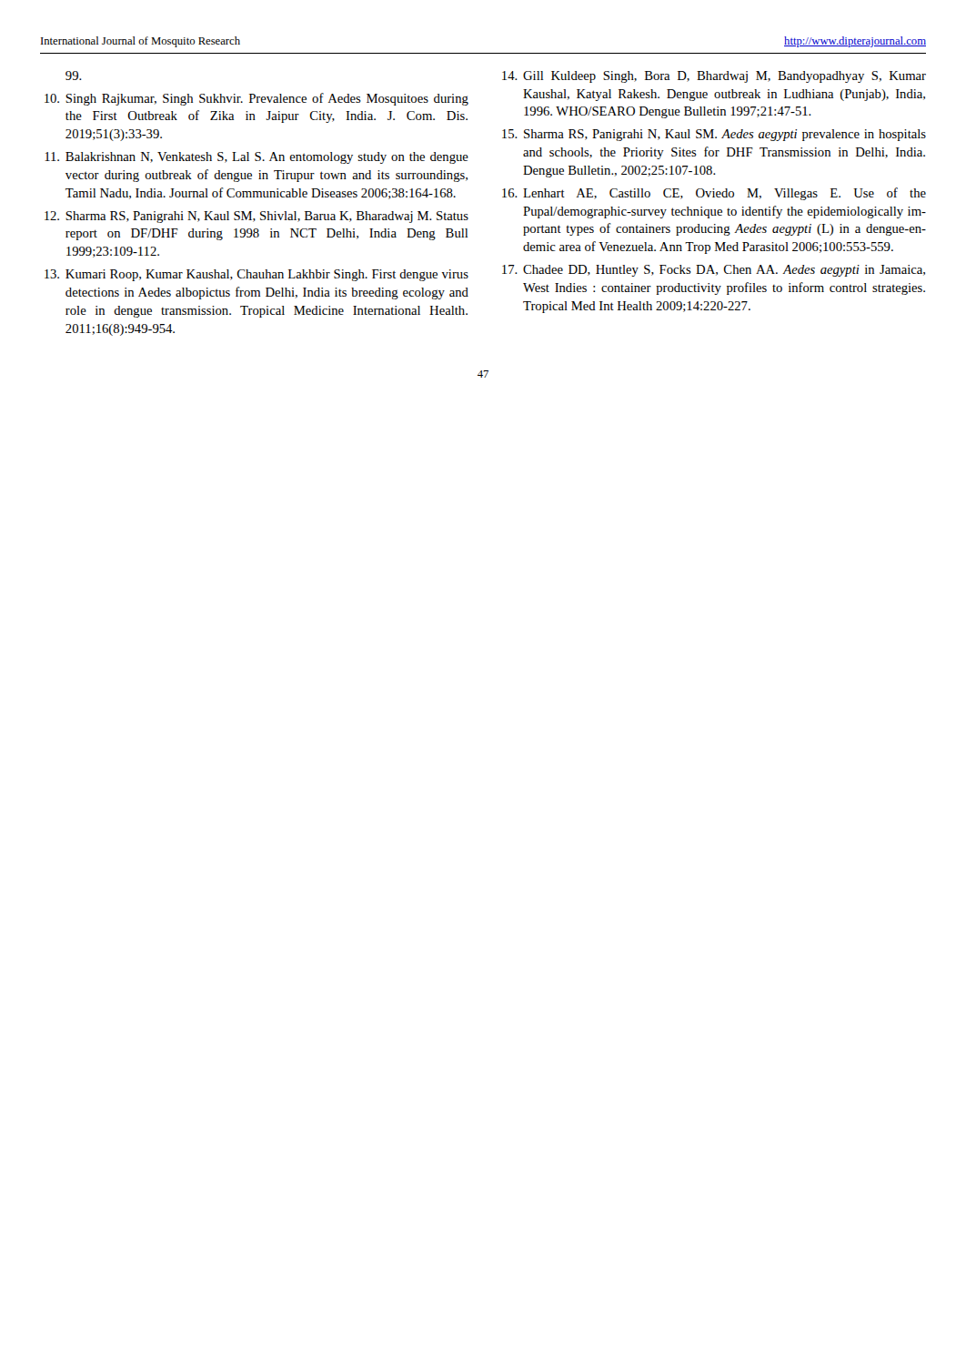International Journal of Mosquito Research http://www.dipterajournal.com
99.
10. Singh Rajkumar, Singh Sukhvir. Prevalence of Aedes Mosquitoes during the First Outbreak of Zika in Jaipur City, India. J. Com. Dis. 2019;51(3):33-39.
11. Balakrishnan N, Venkatesh S, Lal S. An entomology study on the dengue vector during outbreak of dengue in Tirupur town and its surroundings, Tamil Nadu, India. Journal of Communicable Diseases 2006;38:164-168.
12. Sharma RS, Panigrahi N, Kaul SM, Shivlal, Barua K, Bharadwaj M. Status report on DF/DHF during 1998 in NCT Delhi, India Deng Bull 1999;23:109-112.
13. Kumari Roop, Kumar Kaushal, Chauhan Lakhbir Singh. First dengue virus detections in Aedes albopictus from Delhi, India its breeding ecology and role in dengue transmission. Tropical Medicine International Health. 2011;16(8):949-954.
14. Gill Kuldeep Singh, Bora D, Bhardwaj M, Bandyopadhyay S, Kumar Kaushal, Katyal Rakesh. Dengue outbreak in Ludhiana (Punjab), India, 1996. WHO/SEARO Dengue Bulletin 1997;21:47-51.
15. Sharma RS, Panigrahi N, Kaul SM. Aedes aegypti prevalence in hospitals and schools, the Priority Sites for DHF Transmission in Delhi, India. Dengue Bulletin., 2002;25:107-108.
16. Lenhart AE, Castillo CE, Oviedo M, Villegas E. Use of the Pupal/demographic-survey technique to identify the epidemiologically important types of containers producing Aedes aegypti (L) in a dengue-endemic area of Venezuela. Ann Trop Med Parasitol 2006;100:553-559.
17. Chadee DD, Huntley S, Focks DA, Chen AA. Aedes aegypti in Jamaica, West Indies : container productivity profiles to inform control strategies. Tropical Med Int Health 2009;14:220-227.
47